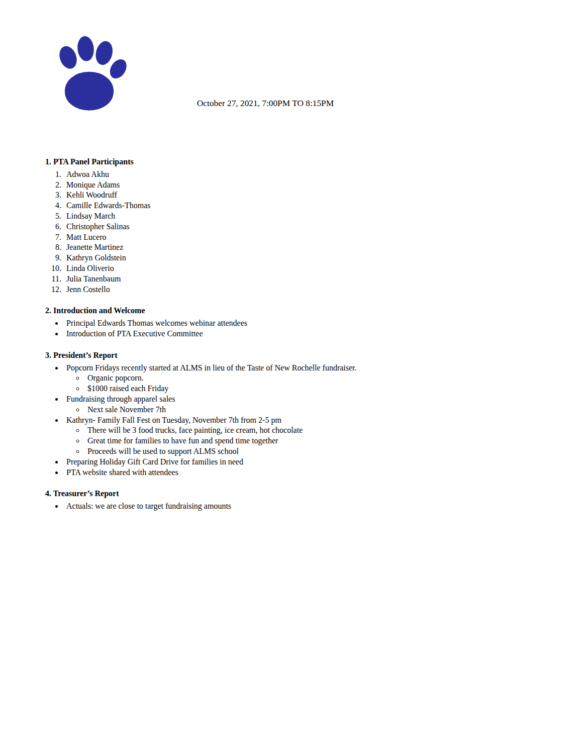October 27, 2021, 7:00PM TO 8:15PM
1. PTA Panel Participants
Adwoa Akhu
Monique Adams
Kehli Woodruff
Camille Edwards-Thomas
Lindsay March
Christopher Salinas
Matt Lucero
Jeanette Martinez
Kathryn Goldstein
Linda Oliverio
Julia Tanenbaum
Jenn Costello
2. Introduction and Welcome
Principal Edwards Thomas welcomes webinar attendees
Introduction of PTA Executive Committee
3. President’s Report
Popcorn Fridays recently started at ALMS in lieu of the Taste of New Rochelle fundraiser.
Organic popcorn.
$1000 raised each Friday
Fundraising through apparel sales
Next sale November 7th
Kathryn- Family Fall Fest on Tuesday, November 7th from 2-5 pm
There will be 3 food trucks, face painting, ice cream, hot chocolate
Great time for families to have fun and spend time together
Proceeds will be used to support ALMS school
Preparing Holiday Gift Card Drive for families in need
PTA website shared with attendees
4. Treasurer’s Report
Actuals: we are close to target fundraising amounts